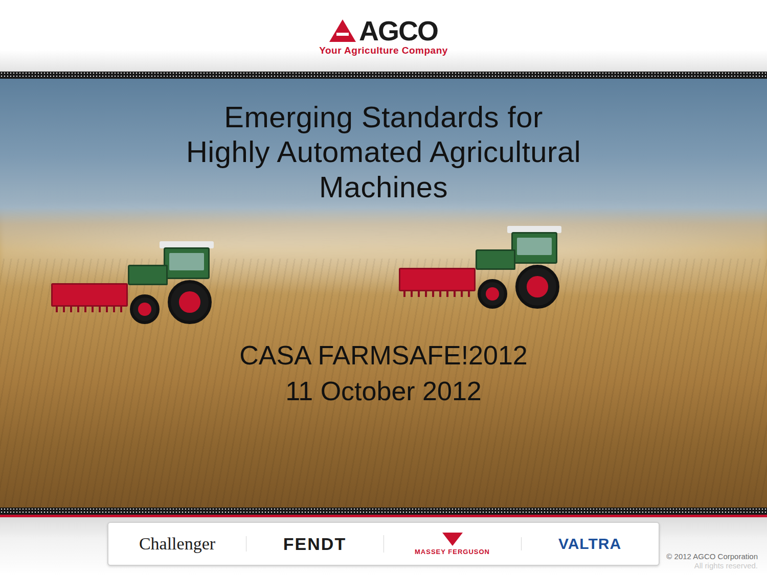AGCO
Your Agriculture Company
Emerging Standards for
Highly Automated Agricultural
Machines
CASA FARMSAFE!2012
11 October 2012
Challenger
FENDT
MASSEY FERGUSON
VALTRA
© 2012 AGCO Corporation
All rights reserved.